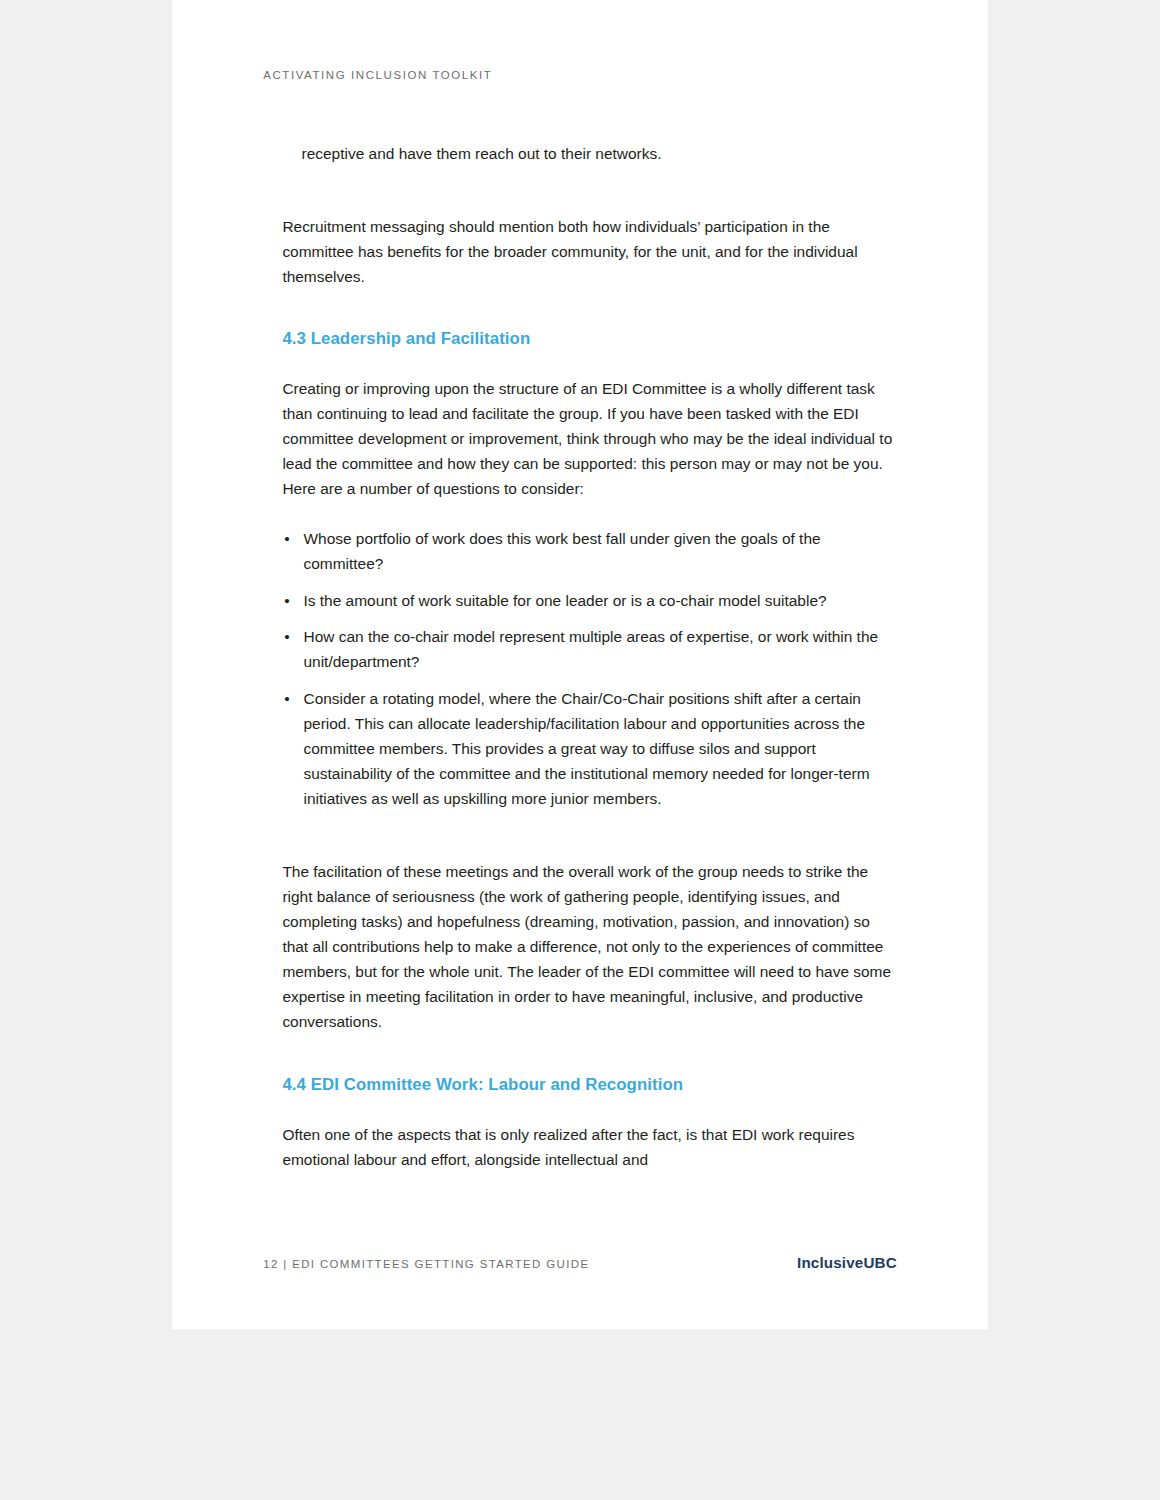Activating Inclusion Toolkit
receptive and have them reach out to their networks.
Recruitment messaging should mention both how individuals’ participation in the committee has benefits for the broader community, for the unit, and for the individual themselves.
4.3 Leadership and Facilitation
Creating or improving upon the structure of an EDI Committee is a wholly different task than continuing to lead and facilitate the group. If you have been tasked with the EDI committee development or improvement, think through who may be the ideal individual to lead the committee and how they can be supported: this person may or may not be you. Here are a number of questions to consider:
Whose portfolio of work does this work best fall under given the goals of the committee?
Is the amount of work suitable for one leader or is a co-chair model suitable?
How can the co-chair model represent multiple areas of expertise, or work within the unit/department?
Consider a rotating model, where the Chair/Co-Chair positions shift after a certain period. This can allocate leadership/facilitation labour and opportunities across the committee members. This provides a great way to diffuse silos and support sustainability of the committee and the institutional memory needed for longer-term initiatives as well as upskilling more junior members.
The facilitation of these meetings and the overall work of the group needs to strike the right balance of seriousness (the work of gathering people, identifying issues, and completing tasks) and hopefulness (dreaming, motivation, passion, and innovation) so that all contributions help to make a difference, not only to the experiences of committee members, but for the whole unit. The leader of the EDI committee will need to have some expertise in meeting facilitation in order to have meaningful, inclusive, and productive conversations.
4.4 EDI Committee Work: Labour and Recognition
Often one of the aspects that is only realized after the fact, is that EDI work requires emotional labour and effort, alongside intellectual and
12 | EDI Committees Getting Started Guide
Inclusive UBC